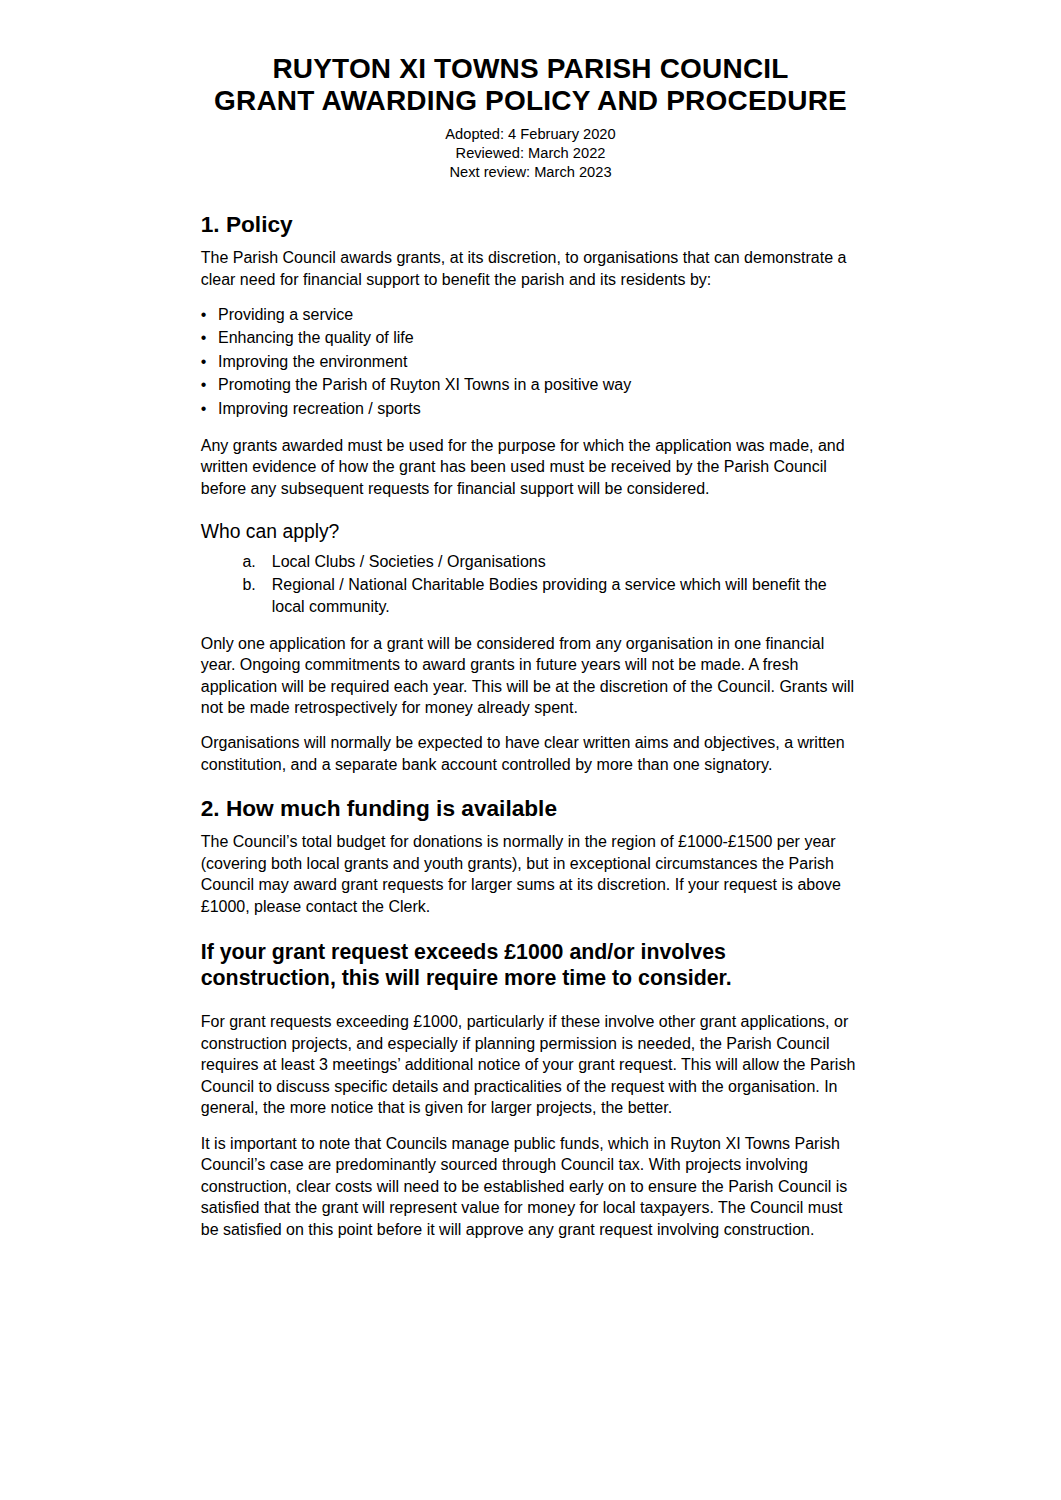RUYTON XI TOWNS PARISH COUNCIL
GRANT AWARDING POLICY AND PROCEDURE
Adopted: 4 February 2020
Reviewed: March 2022
Next review: March 2023
1. Policy
The Parish Council awards grants, at its discretion, to organisations that can demonstrate a clear need for financial support to benefit the parish and its residents by:
Providing a service
Enhancing the quality of life
Improving the environment
Promoting the Parish of Ruyton XI Towns in a positive way
Improving recreation / sports
Any grants awarded must be used for the purpose for which the application was made, and written evidence of how the grant has been used must be received by the Parish Council before any subsequent requests for financial support will be considered.
Who can apply?
Local Clubs / Societies / Organisations
Regional / National Charitable Bodies providing a service which will benefit the local community.
Only one application for a grant will be considered from any organisation in one financial year. Ongoing commitments to award grants in future years will not be made. A fresh application will be required each year. This will be at the discretion of the Council. Grants will not be made retrospectively for money already spent.
Organisations will normally be expected to have clear written aims and objectives, a written constitution, and a separate bank account controlled by more than one signatory.
2. How much funding is available
The Council’s total budget for donations is normally in the region of £1000-£1500 per year (covering both local grants and youth grants), but in exceptional circumstances the Parish Council may award grant requests for larger sums at its discretion. If your request is above £1000, please contact the Clerk.
If your grant request exceeds £1000 and/or involves construction, this will require more time to consider.
For grant requests exceeding £1000, particularly if these involve other grant applications, or construction projects, and especially if planning permission is needed, the Parish Council requires at least 3 meetings’ additional notice of your grant request. This will allow the Parish Council to discuss specific details and practicalities of the request with the organisation. In general, the more notice that is given for larger projects, the better.
It is important to note that Councils manage public funds, which in Ruyton XI Towns Parish Council’s case are predominantly sourced through Council tax. With projects involving construction, clear costs will need to be established early on to ensure the Parish Council is satisfied that the grant will represent value for money for local taxpayers. The Council must be satisfied on this point before it will approve any grant request involving construction.